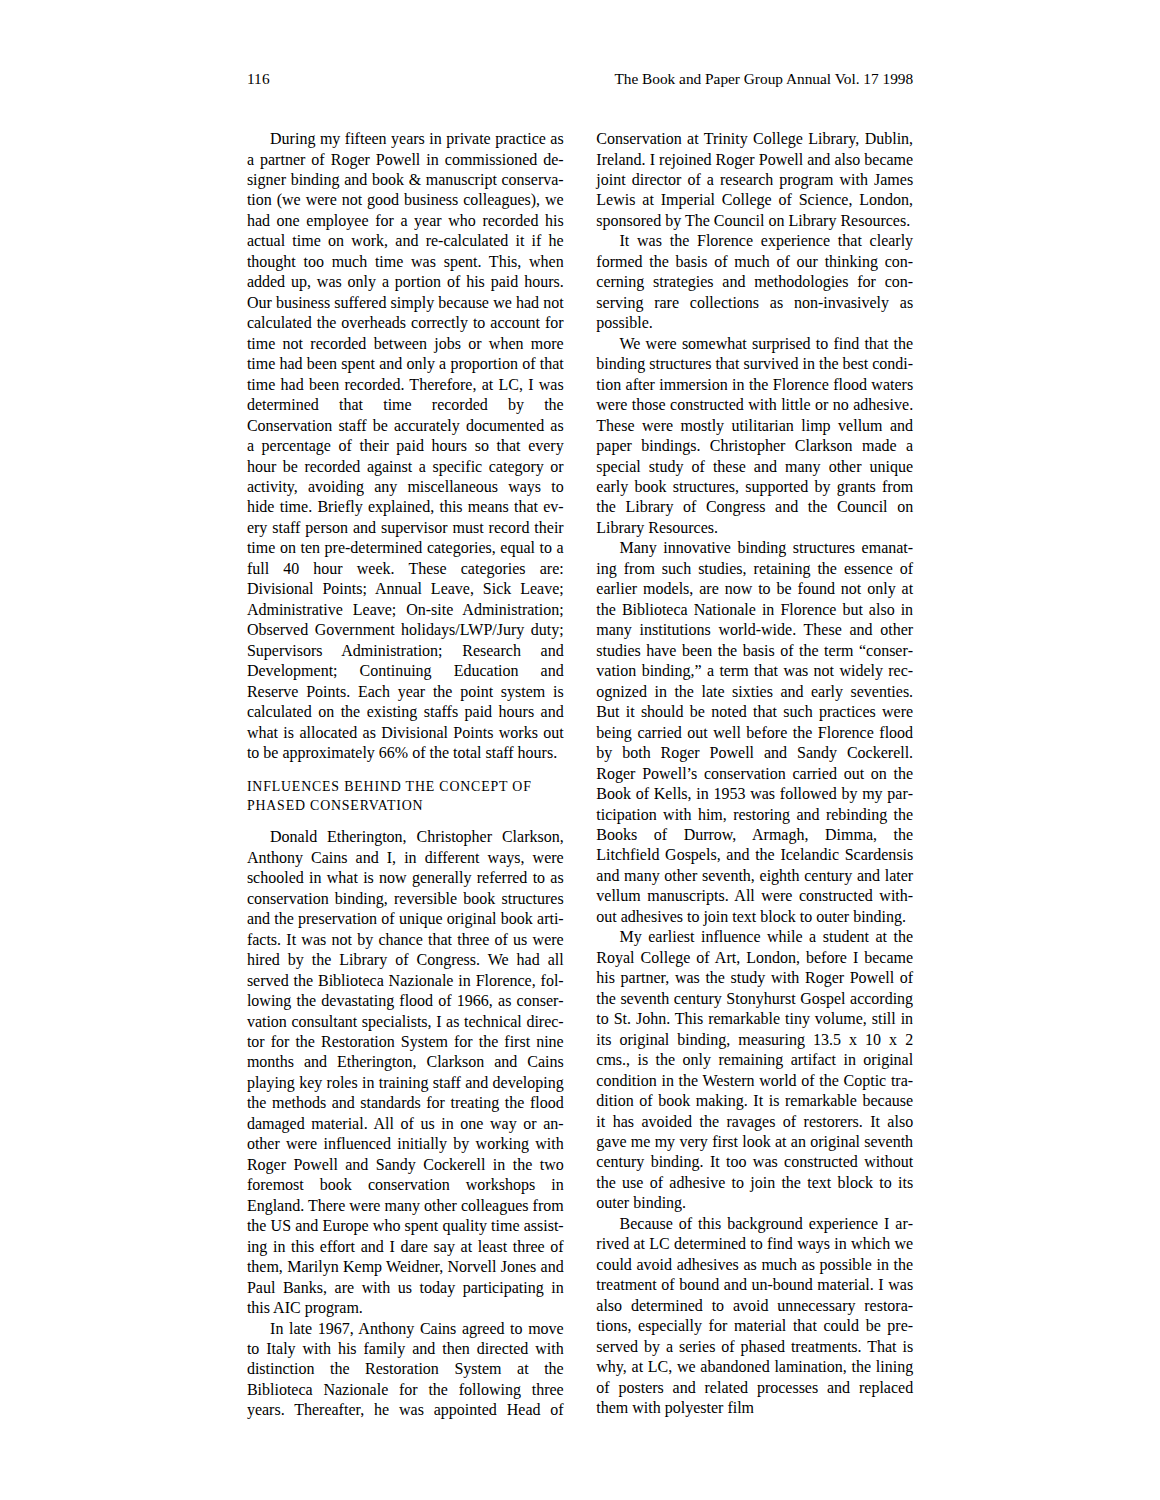116 The Book and Paper Group Annual Vol. 17 1998
During my fifteen years in private practice as a partner of Roger Powell in commissioned designer binding and book & manuscript conservation (we were not good business colleagues), we had one employee for a year who recorded his actual time on work, and re-calculated it if he thought too much time was spent. This, when added up, was only a portion of his paid hours. Our business suffered simply because we had not calculated the overheads correctly to account for time not recorded between jobs or when more time had been spent and only a proportion of that time had been recorded. Therefore, at LC, I was determined that time recorded by the Conservation staff be accurately documented as a percentage of their paid hours so that every hour be recorded against a specific category or activity, avoiding any miscellaneous ways to hide time. Briefly explained, this means that every staff person and supervisor must record their time on ten pre-determined categories, equal to a full 40 hour week. These categories are: Divisional Points; Annual Leave, Sick Leave; Administrative Leave; On-site Administration; Observed Government holidays/LWP/Jury duty; Supervisors Administration; Research and Development; Continuing Education and Reserve Points. Each year the point system is calculated on the existing staffs paid hours and what is allocated as Divisional Points works out to be approximately 66% of the total staff hours.
Influences behind the concept of phased conservation
Donald Etherington, Christopher Clarkson, Anthony Cains and I, in different ways, were schooled in what is now generally referred to as conservation binding, reversible book structures and the preservation of unique original book artifacts. It was not by chance that three of us were hired by the Library of Congress. We had all served the Biblioteca Nazionale in Florence, following the devastating flood of 1966, as conservation consultant specialists, I as technical director for the Restoration System for the first nine months and Etherington, Clarkson and Cains playing key roles in training staff and developing the methods and standards for treating the flood damaged material. All of us in one way or another were influenced initially by working with Roger Powell and Sandy Cockerell in the two foremost book conservation workshops in England. There were many other colleagues from the US and Europe who spent quality time assisting in this effort and I dare say at least three of them, Marilyn Kemp Weidner, Norvell Jones and Paul Banks, are with us today participating in this AIC program.
In late 1967, Anthony Cains agreed to move to Italy with his family and then directed with distinction the Restoration System at the Biblioteca Nazionale for the following three years. Thereafter, he was appointed Head of Conservation at Trinity College Library, Dublin, Ireland. I rejoined Roger Powell and also became joint director of a research program with James Lewis at Imperial College of Science, London, sponsored by The Council on Library Resources.
It was the Florence experience that clearly formed the basis of much of our thinking concerning strategies and methodologies for conserving rare collections as non-invasively as possible.
We were somewhat surprised to find that the binding structures that survived in the best condition after immersion in the Florence flood waters were those constructed with little or no adhesive. These were mostly utilitarian limp vellum and paper bindings. Christopher Clarkson made a special study of these and many other unique early book structures, supported by grants from the Library of Congress and the Council on Library Resources.
Many innovative binding structures emanating from such studies, retaining the essence of earlier models, are now to be found not only at the Biblioteca Nationale in Florence but also in many institutions world-wide. These and other studies have been the basis of the term “conservation binding,” a term that was not widely recognized in the late sixties and early seventies. But it should be noted that such practices were being carried out well before the Florence flood by both Roger Powell and Sandy Cockerell. Roger Powell’s conservation carried out on the Book of Kells, in 1953 was followed by my participation with him, restoring and rebinding the Books of Durrow, Armagh, Dimma, the Litchfield Gospels, and the Icelandic Scardensis and many other seventh, eighth century and later vellum manuscripts. All were constructed without adhesives to join text block to outer binding.
My earliest influence while a student at the Royal College of Art, London, before I became his partner, was the study with Roger Powell of the seventh century Stonyhurst Gospel according to St. John. This remarkable tiny volume, still in its original binding, measuring 13.5 x 10 x 2 cms., is the only remaining artifact in original condition in the Western world of the Coptic tradition of book making. It is remarkable because it has avoided the ravages of restorers. It also gave me my very first look at an original seventh century binding. It too was constructed without the use of adhesive to join the text block to its outer binding.
Because of this background experience I arrived at LC determined to find ways in which we could avoid adhesives as much as possible in the treatment of bound and un-bound material. I was also determined to avoid unnecessary restorations, especially for material that could be preserved by a series of phased treatments. That is why, at LC, we abandoned lamination, the lining of posters and related processes and replaced them with polyester film